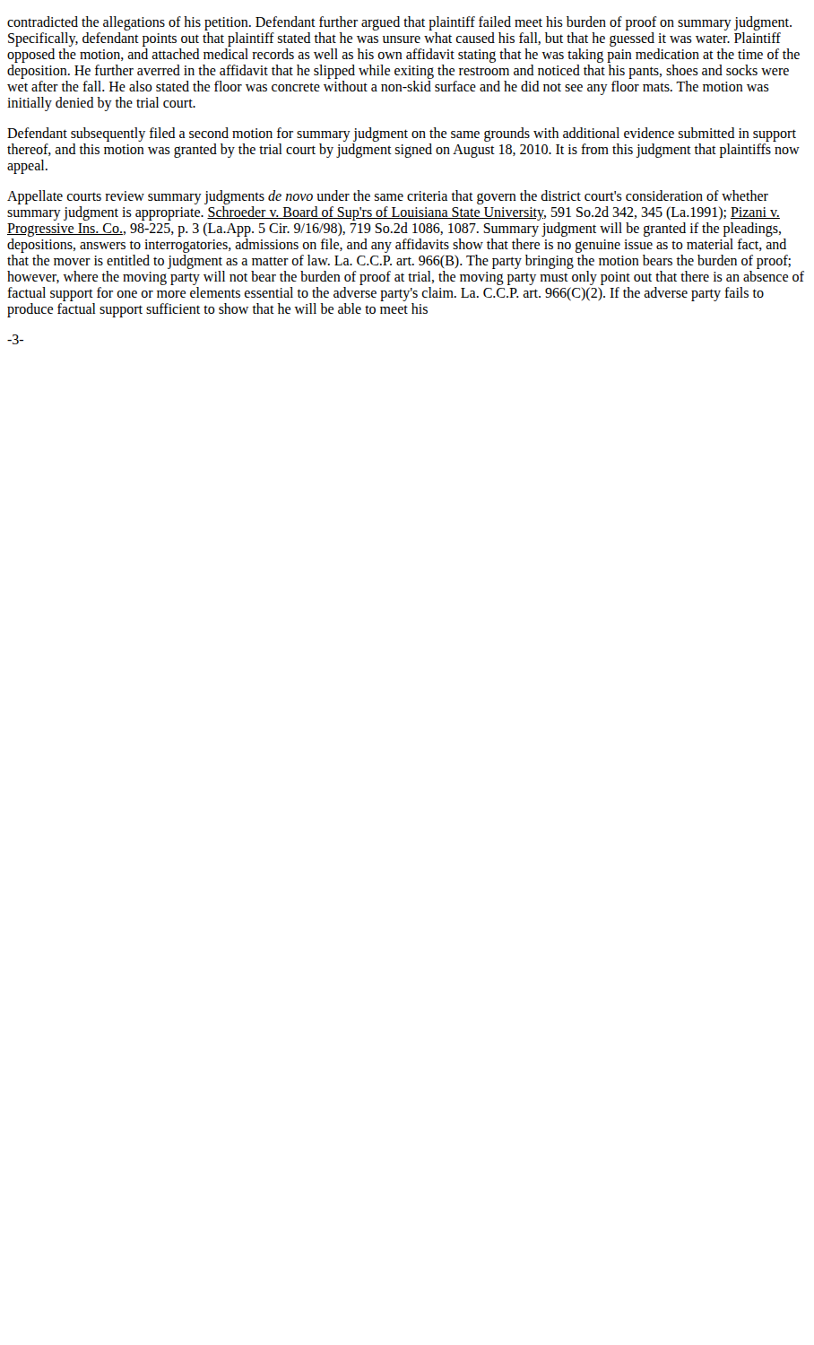contradicted the allegations of his petition. Defendant further argued that plaintiff failed meet his burden of proof on summary judgment. Specifically, defendant points out that plaintiff stated that he was unsure what caused his fall, but that he guessed it was water. Plaintiff opposed the motion, and attached medical records as well as his own affidavit stating that he was taking pain medication at the time of the deposition. He further averred in the affidavit that he slipped while exiting the restroom and noticed that his pants, shoes and socks were wet after the fall. He also stated the floor was concrete without a non-skid surface and he did not see any floor mats. The motion was initially denied by the trial court.
Defendant subsequently filed a second motion for summary judgment on the same grounds with additional evidence submitted in support thereof, and this motion was granted by the trial court by judgment signed on August 18, 2010. It is from this judgment that plaintiffs now appeal.
Appellate courts review summary judgments de novo under the same criteria that govern the district court's consideration of whether summary judgment is appropriate. Schroeder v. Board of Sup'rs of Louisiana State University, 591 So.2d 342, 345 (La.1991); Pizani v. Progressive Ins. Co., 98-225, p. 3 (La.App. 5 Cir. 9/16/98), 719 So.2d 1086, 1087. Summary judgment will be granted if the pleadings, depositions, answers to interrogatories, admissions on file, and any affidavits show that there is no genuine issue as to material fact, and that the mover is entitled to judgment as a matter of law. La. C.C.P. art. 966(B). The party bringing the motion bears the burden of proof; however, where the moving party will not bear the burden of proof at trial, the moving party must only point out that there is an absence of factual support for one or more elements essential to the adverse party's claim. La. C.C.P. art. 966(C)(2). If the adverse party fails to produce factual support sufficient to show that he will be able to meet his
-3-